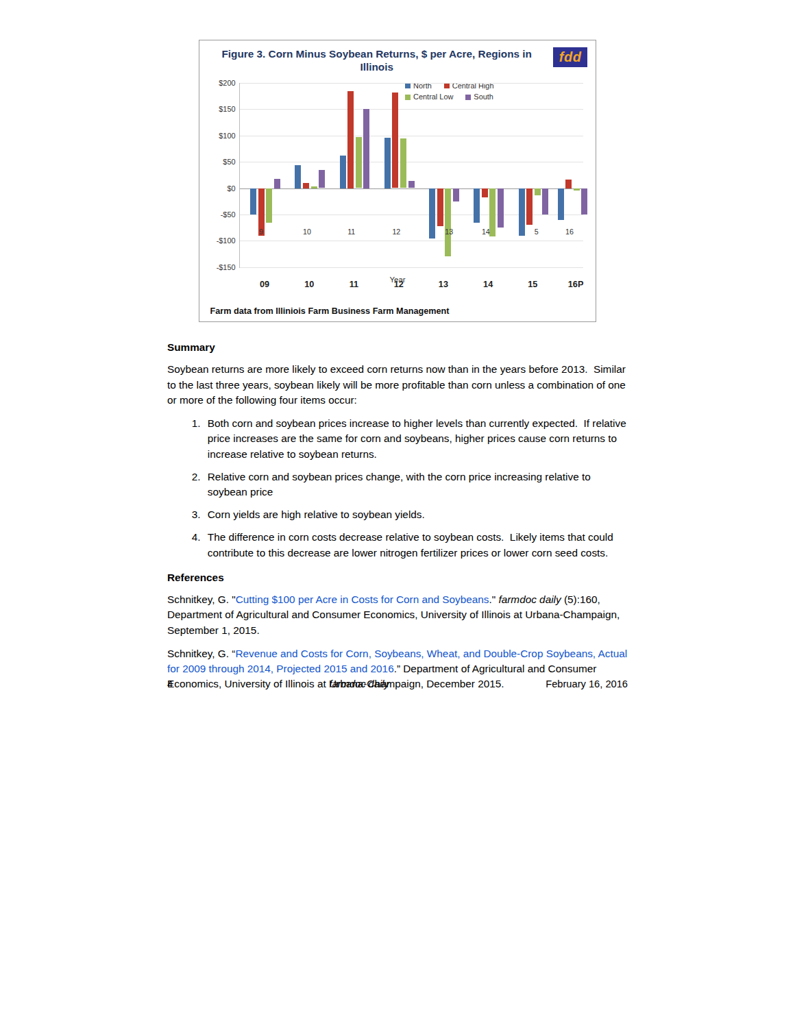Figure 3. Corn Minus Soybean Returns, $ per Acre, Regions in Illinois
fdd
North Central High
Central Low South
Plot: y from +200 (top) to -150 (bottom) => 350 units over 100% height. zero at (200/350)=57.14% from top
$200
$150
$100
$50
$0
-$50
-$100
-$150
9
09
10
10
11
11
12
12
13
13
14
14
5
15
16
16P
Year
Farm data from Illiniois Farm Business Farm Management
Summary
Soybean returns are more likely to exceed corn returns now than in the years before 2013. Similar to the last three years, soybean likely will be more profitable than corn unless a combination of one or more of the following four items occur:
Both corn and soybean prices increase to higher levels than currently expected. If relative price increases are the same for corn and soybeans, higher prices cause corn returns to increase relative to soybean returns.
Relative corn and soybean prices change, with the corn price increasing relative to soybean price
Corn yields are high relative to soybean yields.
The difference in corn costs decrease relative to soybean costs. Likely items that could contribute to this decrease are lower nitrogen fertilizer prices or lower corn seed costs.
References
Schnitkey, G. "Cutting $100 per Acre in Costs for Corn and Soybeans." farmdoc daily (5):160, Department of Agricultural and Consumer Economics, University of Illinois at Urbana-Champaign, September 1, 2015.
Schnitkey, G. “Revenue and Costs for Corn, Soybeans, Wheat, and Double-Crop Soybeans, Actual for 2009 through 2014, Projected 2015 and 2016.” Department of Agricultural and Consumer Economics, University of Illinois at Urbana-Champaign, December 2015.
4
farmdoc daily
February 16, 2016